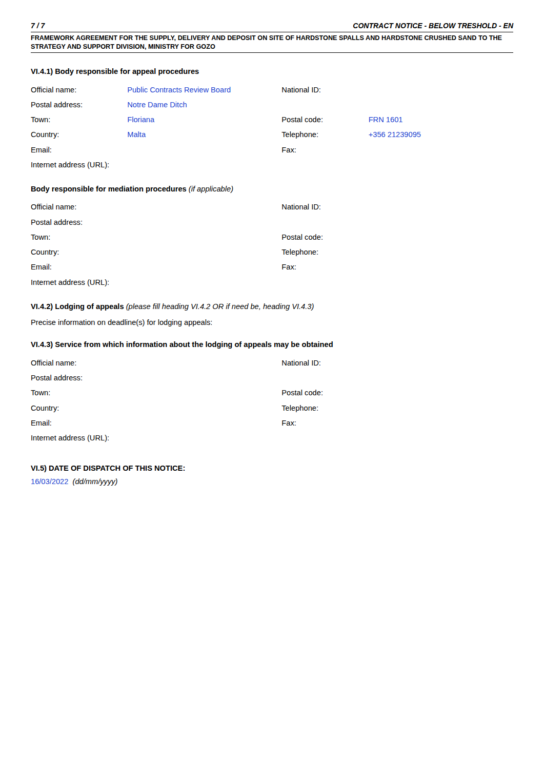7 / 7 CONTRACT NOTICE - BELOW TRESHOLD - EN
FRAMEWORK AGREEMENT FOR THE SUPPLY, DELIVERY AND DEPOSIT ON SITE OF HARDSTONE SPALLS AND HARDSTONE CRUSHED SAND TO THE STRATEGY AND SUPPORT DIVISION, MINISTRY FOR GOZO
VI.4.1) Body responsible for appeal procedures
| Official name: | Public Contracts Review Board | National ID: | |
| Postal address: | Notre Dame Ditch | | |
| Town: | Floriana | Postal code: | FRN 1601 |
| Country: | Malta | Telephone: | +356 21239095 |
| Email: | | Fax: | |
| Internet address (URL): |
Body responsible for mediation procedures (if applicable)
| Official name: | | National ID: | |
| Postal address: | | | |
| Town: | | Postal code: | |
| Country: | | Telephone: | |
| Email: | | Fax: | |
| Internet address (URL): |
VI.4.2) Lodging of appeals (please fill heading VI.4.2 OR if need be, heading VI.4.3)
Precise information on deadline(s) for lodging appeals:
VI.4.3) Service from which information about the lodging of appeals may be obtained
| Official name: | | National ID: | |
| Postal address: | | | |
| Town: | | Postal code: | |
| Country: | | Telephone: | |
| Email: | | Fax: | |
| Internet address (URL): |
VI.5) DATE OF DISPATCH OF THIS NOTICE:
16/03/2022 (dd/mm/yyyy)